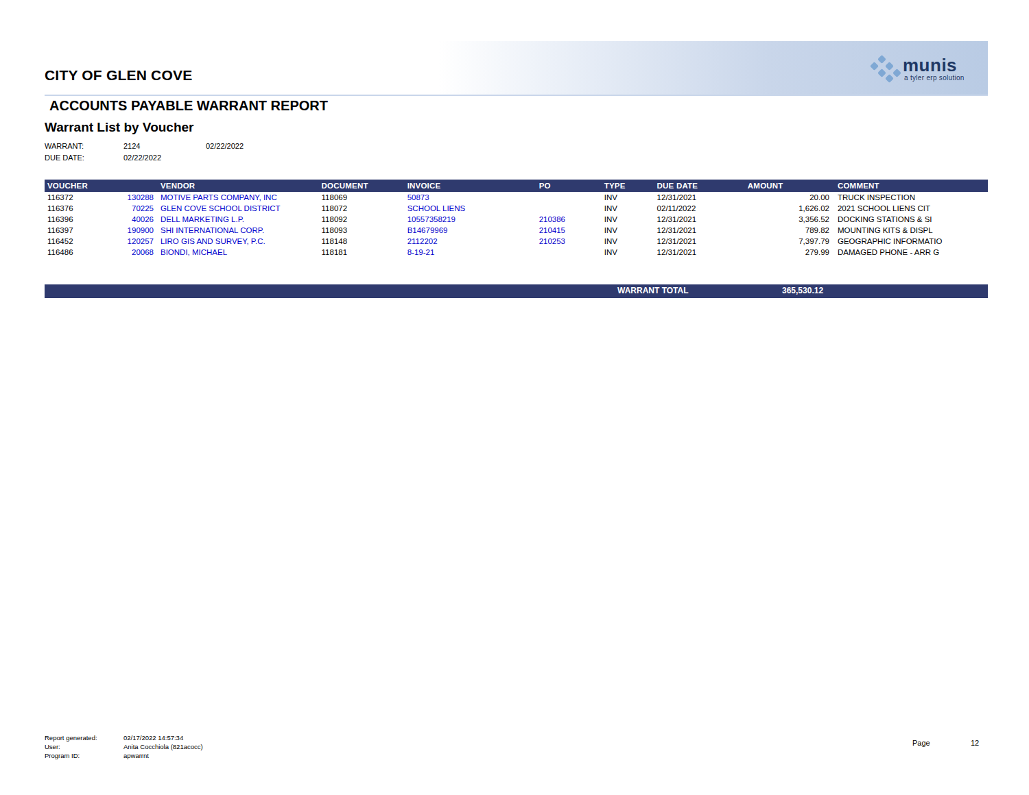munis
a tyler erp solution
CITY OF GLEN COVE
ACCOUNTS PAYABLE WARRANT REPORT
Warrant List by Voucher
WARRANT: 212402/22/2022
DUE DATE: 02/22/2022
| VOUCHER | | VENDOR | DOCUMENT | INVOICE | PO | TYPE | DUE DATE | AMOUNT | COMMENT |
| --- | --- | --- | --- | --- | --- | --- | --- | --- | --- |
| 116372 | 130288 | MOTIVE PARTS COMPANY, INC | 118069 | 50873 | | INV | 12/31/2021 | 20.00 | TRUCK INSPECTION |
| 116376 | 70225 | GLEN COVE SCHOOL DISTRICT | 118072 | SCHOOL LIENS | | INV | 02/11/2022 | 1,626.02 | 2021 SCHOOL LIENS CIT |
| 116396 | 40026 | DELL MARKETING L.P. | 118092 | 10557358219 | 210386 | INV | 12/31/2021 | 3,356.52 | DOCKING STATIONS & SI |
| 116397 | 190900 | SHI INTERNATIONAL CORP. | 118093 | B14679969 | 210415 | INV | 12/31/2021 | 789.82 | MOUNTING KITS & DISPL |
| 116452 | 120257 | LIRO GIS AND SURVEY, P.C. | 118148 | 2112202 | 210253 | INV | 12/31/2021 | 7,397.79 | GEOGRAPHIC INFORMATIO |
| 116486 | 20068 | BIONDI, MICHAEL | 118181 | 8-19-21 | | INV | 12/31/2021 | 279.99 | DAMAGED PHONE - ARR G |
WARRANT TOTAL
365,530.12
Report generated: 02/17/2022 14:57:34
User: Anita Cocchiola (821acocc)
Program ID: apwarrnt
Page12